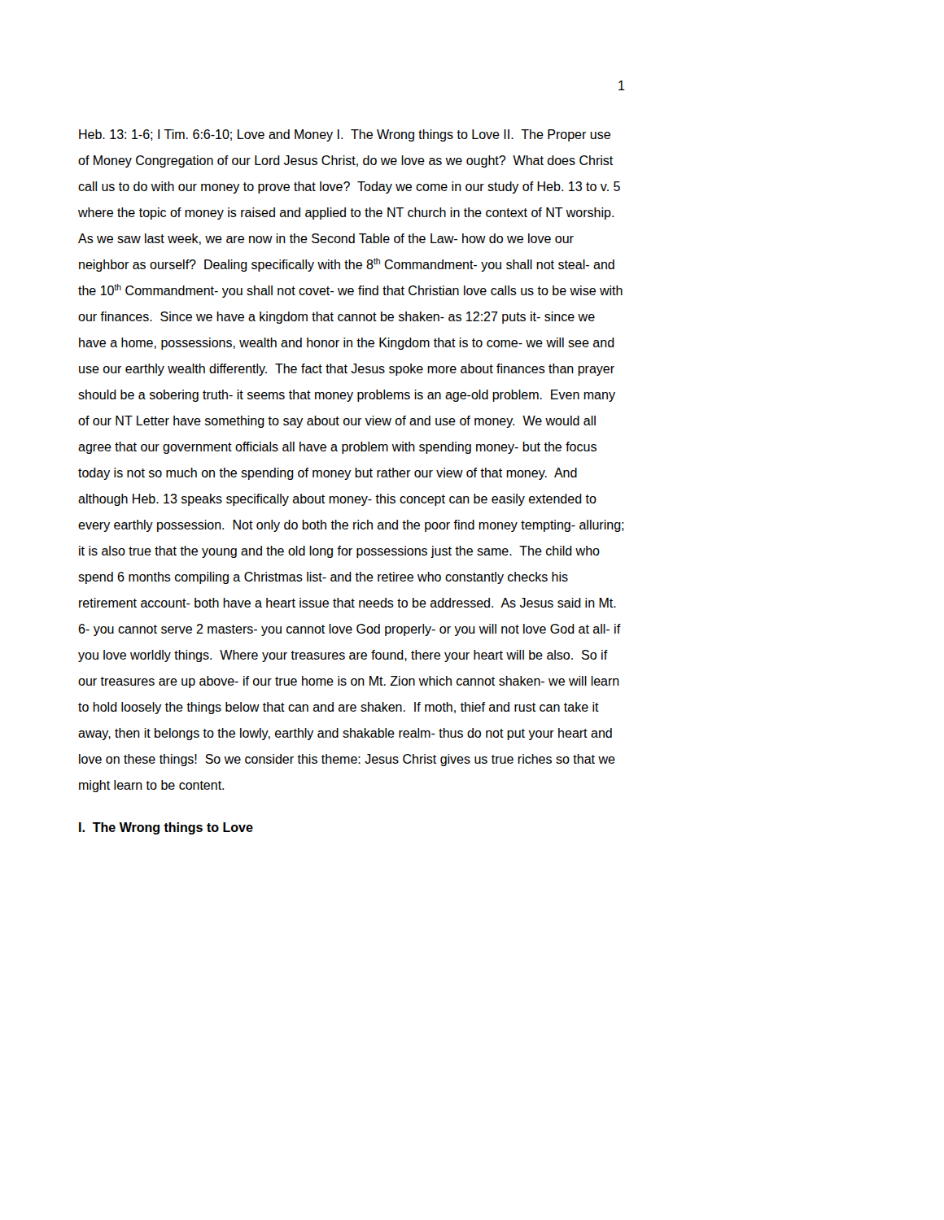1
Heb. 13: 1-6; I Tim. 6:6-10; Love and Money I. The Wrong things to Love II. The Proper use of Money Congregation of our Lord Jesus Christ, do we love as we ought? What does Christ call us to do with our money to prove that love? Today we come in our study of Heb. 13 to v. 5 where the topic of money is raised and applied to the NT church in the context of NT worship. As we saw last week, we are now in the Second Table of the Law- how do we love our neighbor as ourself? Dealing specifically with the 8th Commandment- you shall not steal- and the 10th Commandment- you shall not covet- we find that Christian love calls us to be wise with our finances. Since we have a kingdom that cannot be shaken- as 12:27 puts it- since we have a home, possessions, wealth and honor in the Kingdom that is to come- we will see and use our earthly wealth differently. The fact that Jesus spoke more about finances than prayer should be a sobering truth- it seems that money problems is an age-old problem. Even many of our NT Letter have something to say about our view of and use of money. We would all agree that our government officials all have a problem with spending money- but the focus today is not so much on the spending of money but rather our view of that money. And although Heb. 13 speaks specifically about money- this concept can be easily extended to every earthly possession. Not only do both the rich and the poor find money tempting- alluring; it is also true that the young and the old long for possessions just the same. The child who spend 6 months compiling a Christmas list- and the retiree who constantly checks his retirement account- both have a heart issue that needs to be addressed. As Jesus said in Mt. 6- you cannot serve 2 masters- you cannot love God properly- or you will not love God at all- if you love worldly things. Where your treasures are found, there your heart will be also. So if our treasures are up above- if our true home is on Mt. Zion which cannot shaken- we will learn to hold loosely the things below that can and are shaken. If moth, thief and rust can take it away, then it belongs to the lowly, earthly and shakable realm- thus do not put your heart and love on these things! So we consider this theme: Jesus Christ gives us true riches so that we might learn to be content.
I. The Wrong things to Love